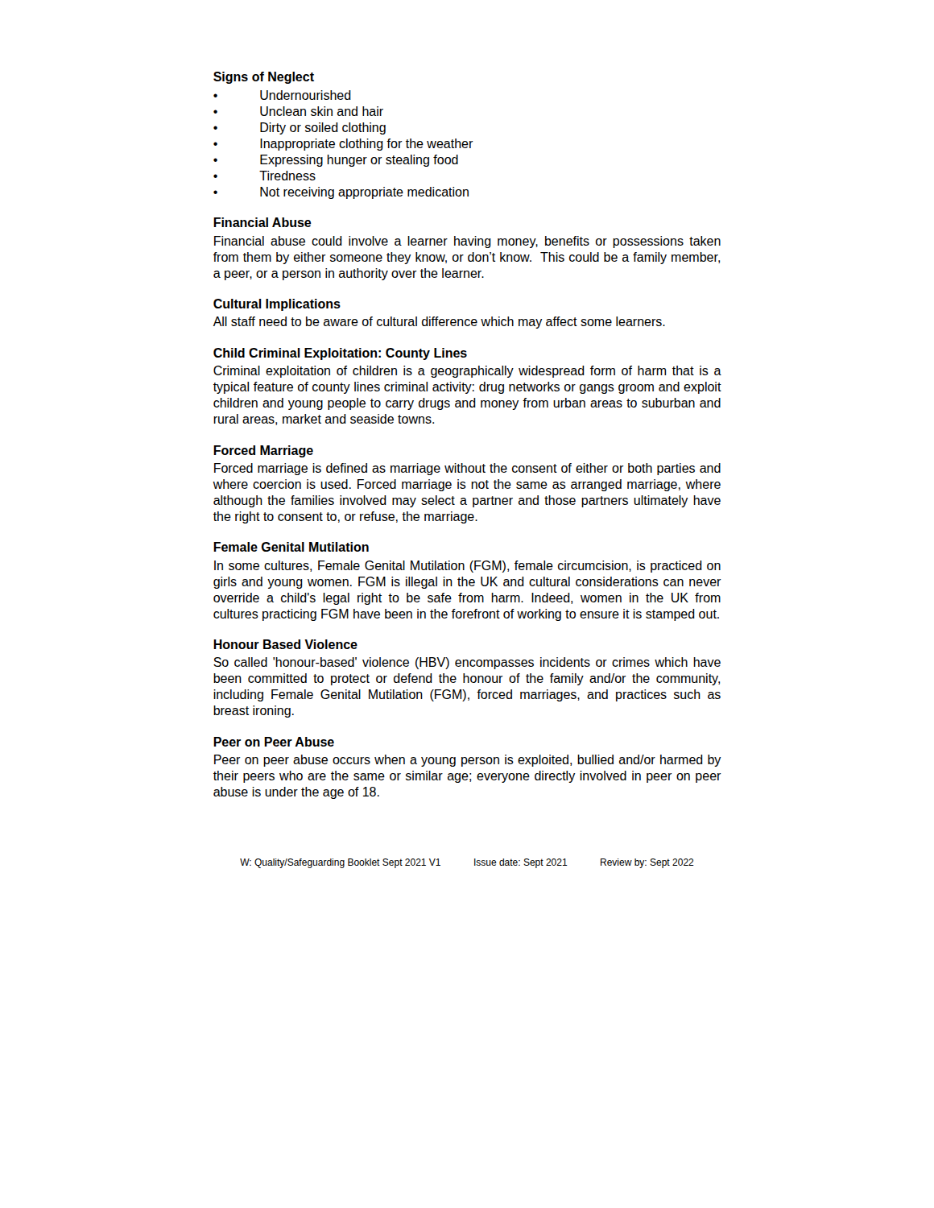Signs of Neglect
•Undernourished
•Unclean skin and hair
•Dirty or soiled clothing
•Inappropriate clothing for the weather
•Expressing hunger or stealing food
•Tiredness
•Not receiving appropriate medication
Financial Abuse
Financial abuse could involve a learner having money, benefits or possessions taken from them by either someone they know, or don’t know. This could be a family member, a peer, or a person in authority over the learner.
Cultural Implications
All staff need to be aware of cultural difference which may affect some learners.
Child Criminal Exploitation: County Lines
Criminal exploitation of children is a geographically widespread form of harm that is a typical feature of county lines criminal activity: drug networks or gangs groom and exploit children and young people to carry drugs and money from urban areas to suburban and rural areas, market and seaside towns.
Forced Marriage
Forced marriage is defined as marriage without the consent of either or both parties and where coercion is used. Forced marriage is not the same as arranged marriage, where although the families involved may select a partner and those partners ultimately have the right to consent to, or refuse, the marriage.
Female Genital Mutilation
In some cultures, Female Genital Mutilation (FGM), female circumcision, is practiced on girls and young women. FGM is illegal in the UK and cultural considerations can never override a child's legal right to be safe from harm. Indeed, women in the UK from cultures practicing FGM have been in the forefront of working to ensure it is stamped out.
Honour Based Violence
So called 'honour-based' violence (HBV) encompasses incidents or crimes which have been committed to protect or defend the honour of the family and/or the community, including Female Genital Mutilation (FGM), forced marriages, and practices such as breast ironing.
Peer on Peer Abuse
Peer on peer abuse occurs when a young person is exploited, bullied and/or harmed by their peers who are the same or similar age; everyone directly involved in peer on peer abuse is under the age of 18.
W: Quality/Safeguarding Booklet Sept 2021 V1 Issue date: Sept 2021 Review by: Sept 2022